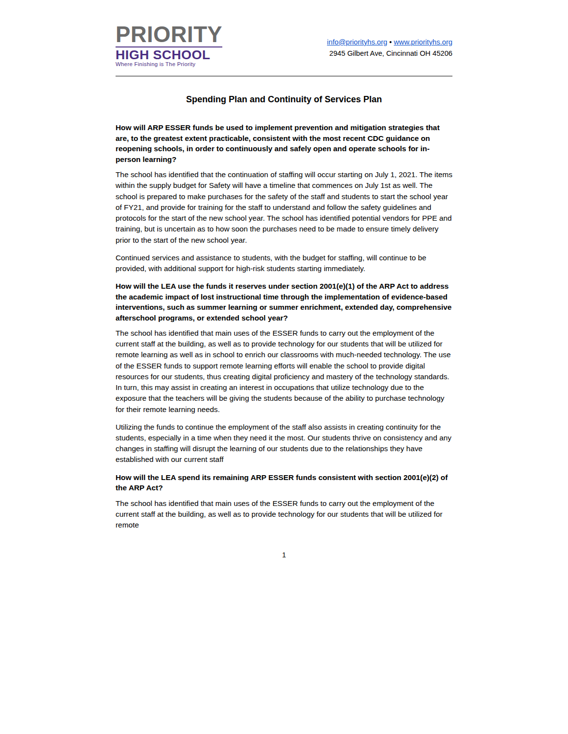PRIORITY
HIGH SCHOOL
Where Finishing is The Priority
info@priorityhs.org • www.priorityhs.org
2945 Gilbert Ave, Cincinnati OH 45206
Spending Plan and Continuity of Services Plan
How will ARP ESSER funds be used to implement prevention and mitigation strategies that are, to the greatest extent practicable, consistent with the most recent CDC guidance on reopening schools, in order to continuously and safely open and operate schools for in-person learning?
The school has identified that the continuation of staffing will occur starting on July 1, 2021. The items within the supply budget for Safety will have a timeline that commences on July 1st as well. The school is prepared to make purchases for the safety of the staff and students to start the school year of FY21, and provide for training for the staff to understand and follow the safety guidelines and protocols for the start of the new school year. The school has identified potential vendors for PPE and training, but is uncertain as to how soon the purchases need to be made to ensure timely delivery prior to the start of the new school year.
Continued services and assistance to students, with the budget for staffing, will continue to be provided, with additional support for high-risk students starting immediately.
How will the LEA use the funds it reserves under section 2001(e)(1) of the ARP Act to address the academic impact of lost instructional time through the implementation of evidence-based interventions, such as summer learning or summer enrichment, extended day, comprehensive afterschool programs, or extended school year?
The school has identified that main uses of the ESSER funds to carry out the employment of the current staff at the building, as well as to provide technology for our students that will be utilized for remote learning as well as in school to enrich our classrooms with much-needed technology. The use of the ESSER funds to support remote learning efforts will enable the school to provide digital resources for our students, thus creating digital proficiency and mastery of the technology standards. In turn, this may assist in creating an interest in occupations that utilize technology due to the exposure that the teachers will be giving the students because of the ability to purchase technology for their remote learning needs.
Utilizing the funds to continue the employment of the staff also assists in creating continuity for the students, especially in a time when they need it the most. Our students thrive on consistency and any changes in staffing will disrupt the learning of our students due to the relationships they have established with our current staff
How will the LEA spend its remaining ARP ESSER funds consistent with section 2001(e)(2) of the ARP Act?
The school has identified that main uses of the ESSER funds to carry out the employment of the current staff at the building, as well as to provide technology for our students that will be utilized for remote
1